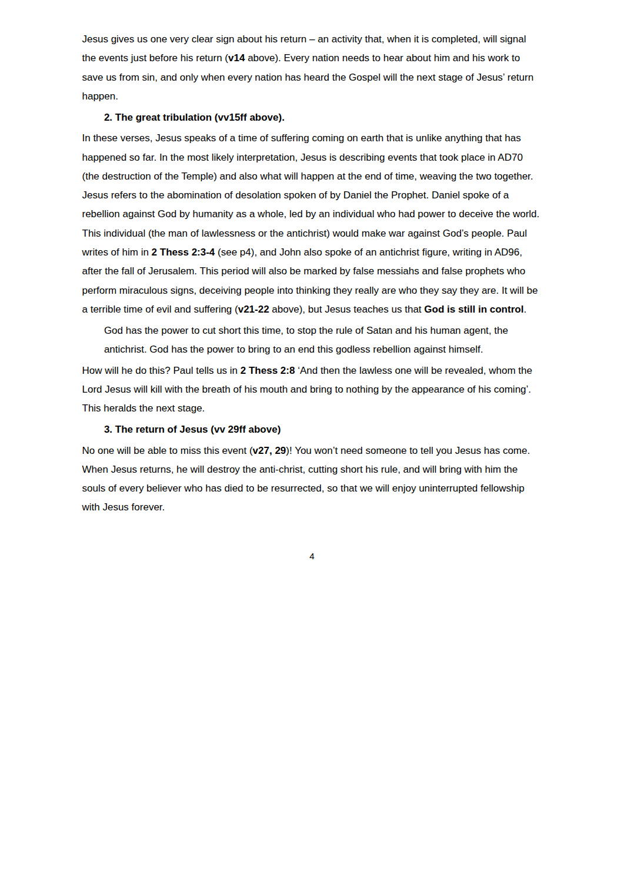Jesus gives us one very clear sign about his return – an activity that, when it is completed, will signal the events just before his return (v14 above). Every nation needs to hear about him and his work to save us from sin, and only when every nation has heard the Gospel will the next stage of Jesus’ return happen.
2. The great tribulation (vv15ff above).
In these verses, Jesus speaks of a time of suffering coming on earth that is unlike anything that has happened so far. In the most likely interpretation, Jesus is describing events that took place in AD70 (the destruction of the Temple) and also what will happen at the end of time, weaving the two together. Jesus refers to the abomination of desolation spoken of by Daniel the Prophet. Daniel spoke of a rebellion against God by humanity as a whole, led by an individual who had power to deceive the world. This individual (the man of lawlessness or the antichrist) would make war against God’s people. Paul writes of him in 2 Thess 2:3-4 (see p4), and John also spoke of an antichrist figure, writing in AD96, after the fall of Jerusalem. This period will also be marked by false messiahs and false prophets who perform miraculous signs, deceiving people into thinking they really are who they say they are. It will be a terrible time of evil and suffering (v21-22 above), but Jesus teaches us that God is still in control.
God has the power to cut short this time, to stop the rule of Satan and his human agent, the antichrist. God has the power to bring to an end this godless rebellion against himself.
How will he do this? Paul tells us in 2 Thess 2:8 ‘And then the lawless one will be revealed, whom the Lord Jesus will kill with the breath of his mouth and bring to nothing by the appearance of his coming’. This heralds the next stage.
3. The return of Jesus (vv 29ff above)
No one will be able to miss this event (v27, 29)! You won’t need someone to tell you Jesus has come. When Jesus returns, he will destroy the anti-christ, cutting short his rule, and will bring with him the souls of every believer who has died to be resurrected, so that we will enjoy uninterrupted fellowship with Jesus forever.
4